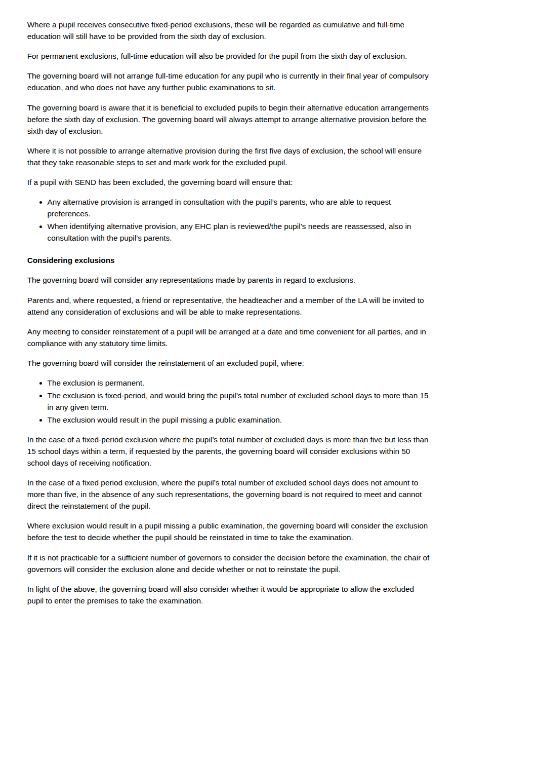Where a pupil receives consecutive fixed-period exclusions, these will be regarded as cumulative and full-time education will still have to be provided from the sixth day of exclusion.
For permanent exclusions, full-time education will also be provided for the pupil from the sixth day of exclusion.
The governing board will not arrange full-time education for any pupil who is currently in their final year of compulsory education, and who does not have any further public examinations to sit.
The governing board is aware that it is beneficial to excluded pupils to begin their alternative education arrangements before the sixth day of exclusion. The governing board will always attempt to arrange alternative provision before the sixth day of exclusion.
Where it is not possible to arrange alternative provision during the first five days of exclusion, the school will ensure that they take reasonable steps to set and mark work for the excluded pupil.
If a pupil with SEND has been excluded, the governing board will ensure that:
Any alternative provision is arranged in consultation with the pupil’s parents, who are able to request preferences.
When identifying alternative provision, any EHC plan is reviewed/the pupil’s needs are reassessed, also in consultation with the pupil’s parents.
Considering exclusions
The governing board will consider any representations made by parents in regard to exclusions.
Parents and, where requested, a friend or representative, the headteacher and a member of the LA will be invited to attend any consideration of exclusions and will be able to make representations.
Any meeting to consider reinstatement of a pupil will be arranged at a date and time convenient for all parties, and in compliance with any statutory time limits.
The governing board will consider the reinstatement of an excluded pupil, where:
The exclusion is permanent.
The exclusion is fixed-period, and would bring the pupil’s total number of excluded school days to more than 15 in any given term.
The exclusion would result in the pupil missing a public examination.
In the case of a fixed-period exclusion where the pupil’s total number of excluded days is more than five but less than 15 school days within a term, if requested by the parents, the governing board will consider exclusions within 50 school days of receiving notification.
In the case of a fixed period exclusion, where the pupil’s total number of excluded school days does not amount to more than five, in the absence of any such representations, the governing board is not required to meet and cannot direct the reinstatement of the pupil.
Where exclusion would result in a pupil missing a public examination, the governing board will consider the exclusion before the test to decide whether the pupil should be reinstated in time to take the examination.
If it is not practicable for a sufficient number of governors to consider the decision before the examination, the chair of governors will consider the exclusion alone and decide whether or not to reinstate the pupil.
In light of the above, the governing board will also consider whether it would be appropriate to allow the excluded pupil to enter the premises to take the examination.